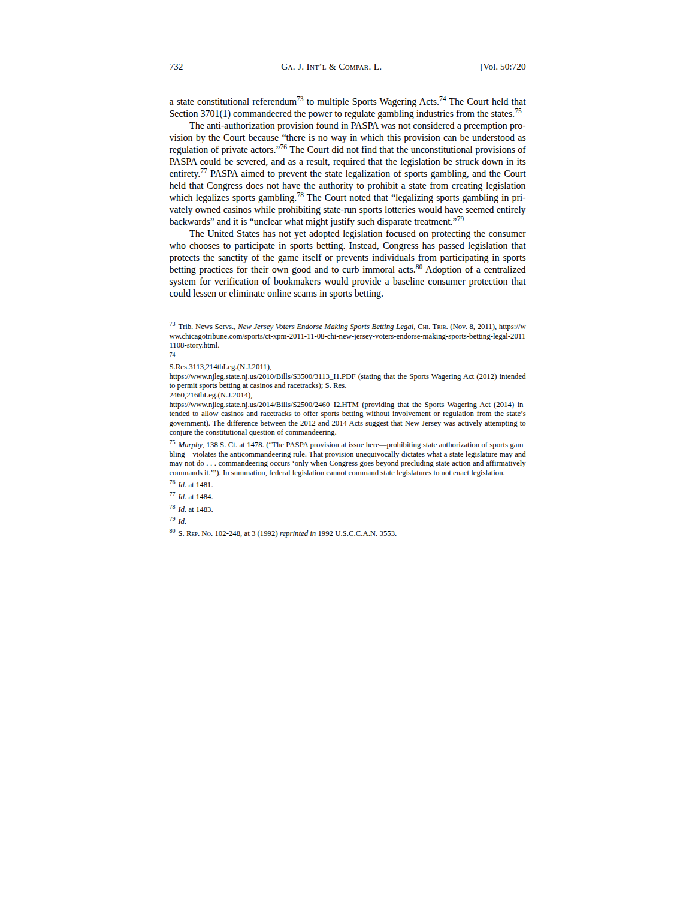732 Ga. J. Int’l & Compar. L. [Vol. 50:720
a state constitutional referendum73 to multiple Sports Wagering Acts.74 The Court held that Section 3701(1) commandeered the power to regulate gambling industries from the states.75
The anti-authorization provision found in PASPA was not considered a preemption provision by the Court because “there is no way in which this provision can be understood as regulation of private actors.”76 The Court did not find that the unconstitutional provisions of PASPA could be severed, and as a result, required that the legislation be struck down in its entirety.77 PASPA aimed to prevent the state legalization of sports gambling, and the Court held that Congress does not have the authority to prohibit a state from creating legislation which legalizes sports gambling.78 The Court noted that “legalizing sports gambling in privately owned casinos while prohibiting state-run sports lotteries would have seemed entirely backwards” and it is “unclear what might justify such disparate treatment.”79
The United States has not yet adopted legislation focused on protecting the consumer who chooses to participate in sports betting. Instead, Congress has passed legislation that protects the sanctity of the game itself or prevents individuals from participating in sports betting practices for their own good and to curb immoral acts.80 Adoption of a centralized system for verification of bookmakers would provide a baseline consumer protection that could lessen or eliminate online scams in sports betting.
73 Trib. News Servs., New Jersey Voters Endorse Making Sports Betting Legal, Chi. Trib. (Nov. 8, 2011), https://www.chicagotribune.com/sports/ct-xpm-2011-11-08-chi-new-jersey-voters-endorse-making-sports-betting-legal-20111108-story.html.
74 S. Res. 3113, 214th Leg.(N.J. 2011), https://www.njleg.state.nj.us/2010/Bills/S3500/3113_I1.PDF (stating that the Sports Wagering Act (2012) intended to permit sports betting at casinos and racetracks); S. Res. 2460, 216th Leg.(N.J. 2014), https://www.njleg.state.nj.us/2014/Bills/S2500/2460_I2.HTM (providing that the Sports Wagering Act (2014) intended to allow casinos and racetracks to offer sports betting without involvement or regulation from the state’s government). The difference between the 2012 and 2014 Acts suggest that New Jersey was actively attempting to conjure the constitutional question of commandeering.
75 Murphy, 138 S. Ct. at 1478. (“The PASPA provision at issue here—prohibiting state authorization of sports gambling—violates the anticommandeering rule. That provision unequivocally dictates what a state legislature may and may not do . . . commandeering occurs ‘only when Congress goes beyond precluding state action and affirmatively commands it.’”). In summation, federal legislation cannot command state legislatures to not enact legislation.
76 Id. at 1481.
77 Id. at 1484.
78 Id. at 1483.
79 Id.
80 S. Rep. No. 102-248, at 3 (1992) reprinted in 1992 U.S.C.C.A.N. 3553.